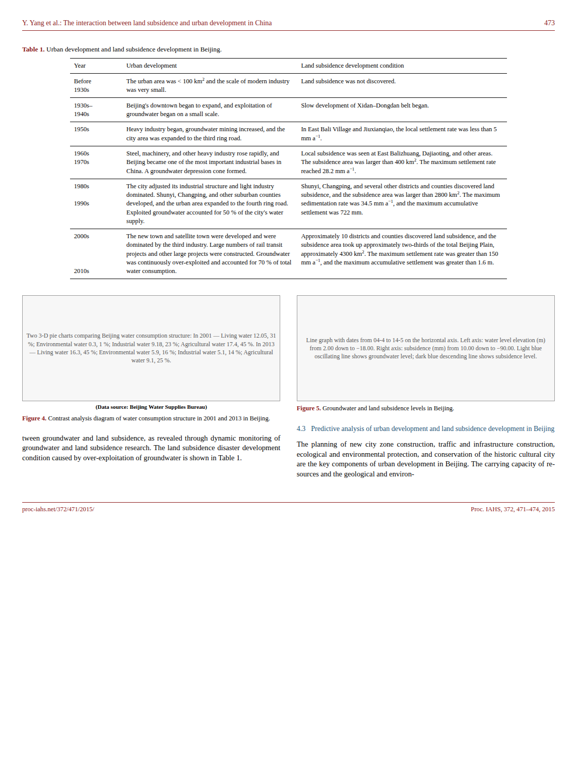Y. Yang et al.: The interaction between land subsidence and urban development in China 473
Table 1. Urban development and land subsidence development in Beijing.
| Year | Urban development | Land subsidence development condition |
| --- | --- | --- |
| Before 1930s | The urban area was < 100 km 2 and the scale of modern industry was very small. | Land subsidence was not discovered. |
| 1930s– 1940s | Beijing's downtown began to expand, and exploitation of groundwater began on a small scale. | Slow development of Xidan–Dongdan belt began. |
| 1950s | Heavy industry began, groundwater mining increased, and the city area was expanded to the third ring road. | In East Bali Village and Jiuxianqiao, the local settlement rate was less than 5 mm a −1 . |
| 1960s 1970s | Steel, machinery, and other heavy industry rose rapidly, and Beijing became one of the most important industrial bases in China. A groundwater depression cone formed. | Local subsidence was seen at East Balizhuang, Dajiaoting, and other areas. The subsidence area was larger than 400 km 2 . The maximum settlement rate reached 28.2 mm a −1 . |
| 1980s 1990s | The city adjusted its industrial structure and light industry dominated. Shunyi, Changping, and other suburban counties developed, and the urban area expanded to the fourth ring road. Exploited groundwater accounted for 50 % of the city's water supply. | Shunyi, Changping, and several other districts and counties discovered land subsidence, and the subsidence area was larger than 2800 km 2 . The maximum sedimentation rate was 34.5 mm a −1 , and the maximum accumulative settlement was 722 mm. |
| 2000s 2010s | The new town and satellite town were developed and were dominated by the third industry. Large numbers of rail transit projects and other large projects were constructed. Groundwater was continuously over-exploited and accounted for 70 % of total water consumption. | Approximately 10 districts and counties discovered land subsidence, and the subsidence area took up approximately two-thirds of the total Beijing Plain, approximately 4300 km 2 . The maximum settlement rate was greater than 150 mm a −1 , and the maximum accumulative settlement was greater than 1.6 m. |
Two 3-D pie charts comparing Beijing water consumption structure: In 2001 — Living water 12.05, 31 %; Environmental water 0.3, 1 %; Industrial water 9.18, 23 %; Agricultural water 17.4, 45 %. In 2013 — Living water 16.3, 45 %; Environmental water 5.9, 16 %; Industrial water 5.1, 14 %; Agricultural water 9.1, 25 %.
(Data source: Beijing Water Supplies Bureau)
Figure 4. Contrast analysis diagram of water consumption structure in 2001 and 2013 in Beijing.
tween groundwater and land subsidence, as revealed through dynamic monitoring of groundwater and land subsidence research. The land subsidence disaster development condition caused by over-exploitation of groundwater is shown in Table 1.
Line graph with dates from 04-4 to 14-5 on the horizontal axis. Left axis: water level elevation (m) from 2.00 down to −18.00. Right axis: subsidence (mm) from 10.00 down to −90.00. Light blue oscillating line shows groundwater level; dark blue descending line shows subsidence level.
Figure 5. Groundwater and land subsidence levels in Beijing.
4.3 Predictive analysis of urban development and land subsidence development in Beijing
The planning of new city zone construction, traffic and infrastructure construction, ecological and environmental protection, and conservation of the historic cultural city are the key components of urban development in Beijing. The carrying capacity of resources and the geological and environ-
proc-iahs.net/372/471/2015/ Proc. IAHS, 372, 471–474, 2015